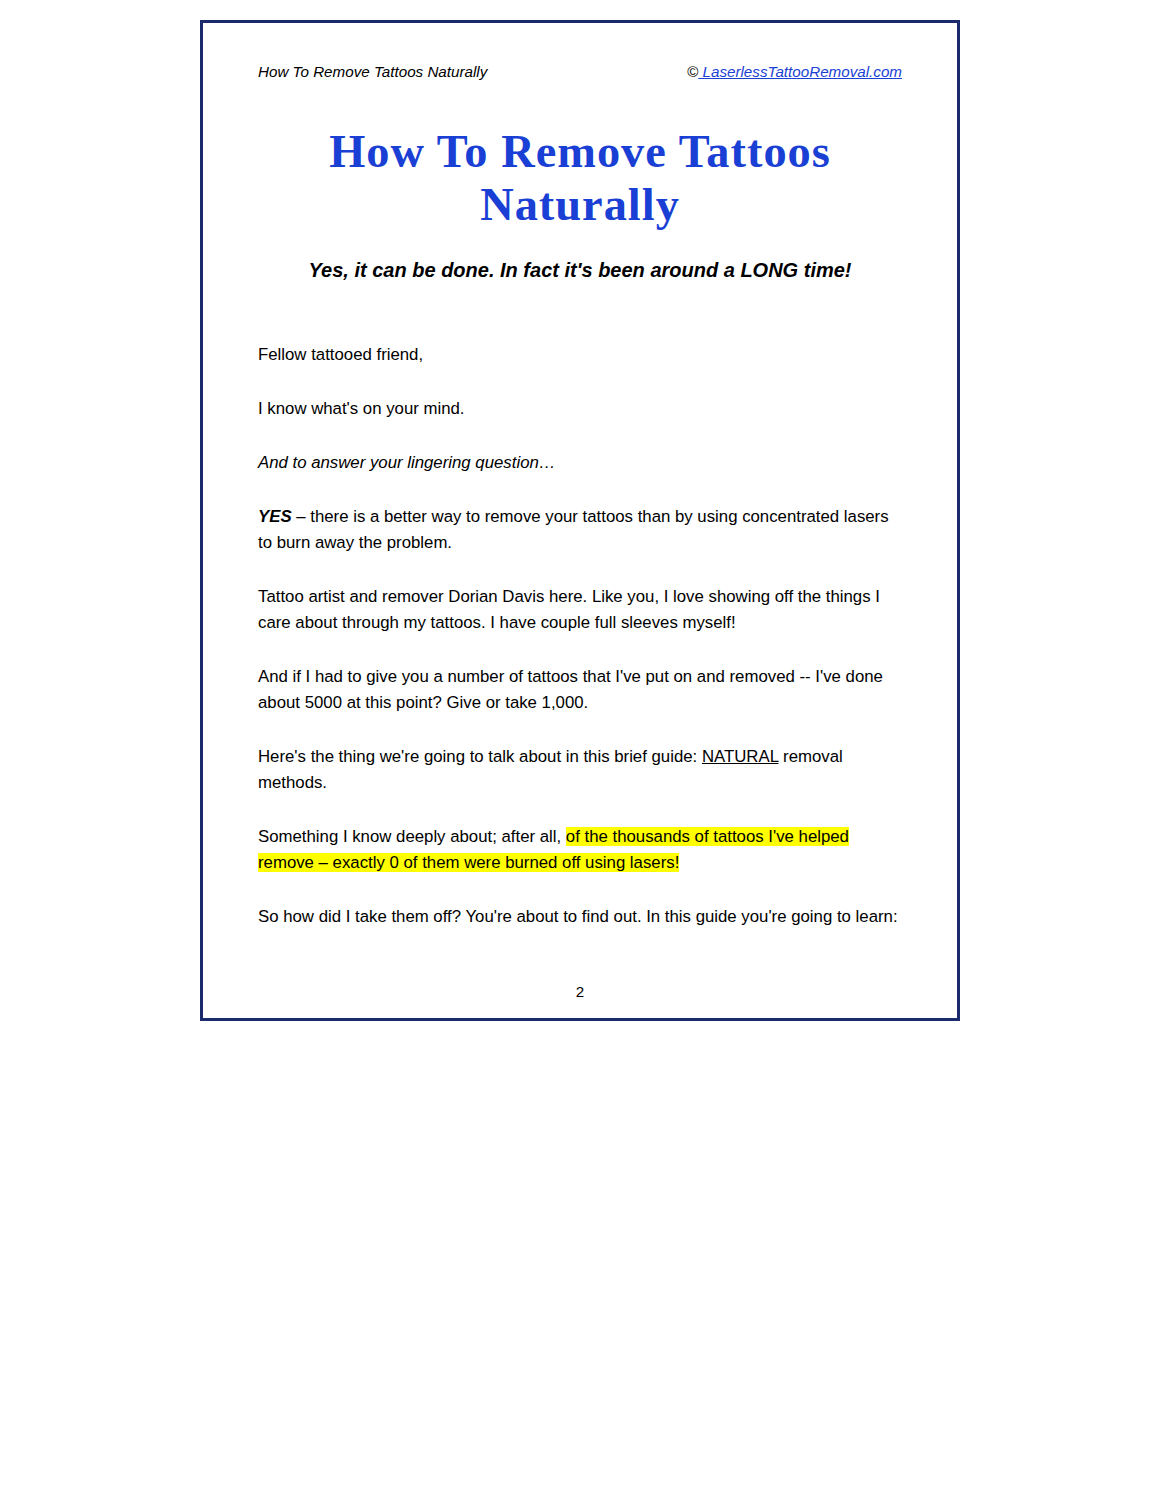How To Remove Tattoos Naturally © LaserlessTattooRemoval.com
How To Remove Tattoos Naturally
Yes, it can be done. In fact it's been around a LONG time!
Fellow tattooed friend,
I know what's on your mind.
And to answer your lingering question…
YES – there is a better way to remove your tattoos than by using concentrated lasers to burn away the problem.
Tattoo artist and remover Dorian Davis here. Like you, I love showing off the things I care about through my tattoos. I have couple full sleeves myself!
And if I had to give you a number of tattoos that I've put on and removed -- I've done about 5000 at this point? Give or take 1,000.
Here's the thing we're going to talk about in this brief guide: NATURAL removal methods.
Something I know deeply about; after all, of the thousands of tattoos I've helped remove – exactly 0 of them were burned off using lasers!
So how did I take them off? You're about to find out. In this guide you're going to learn:
2